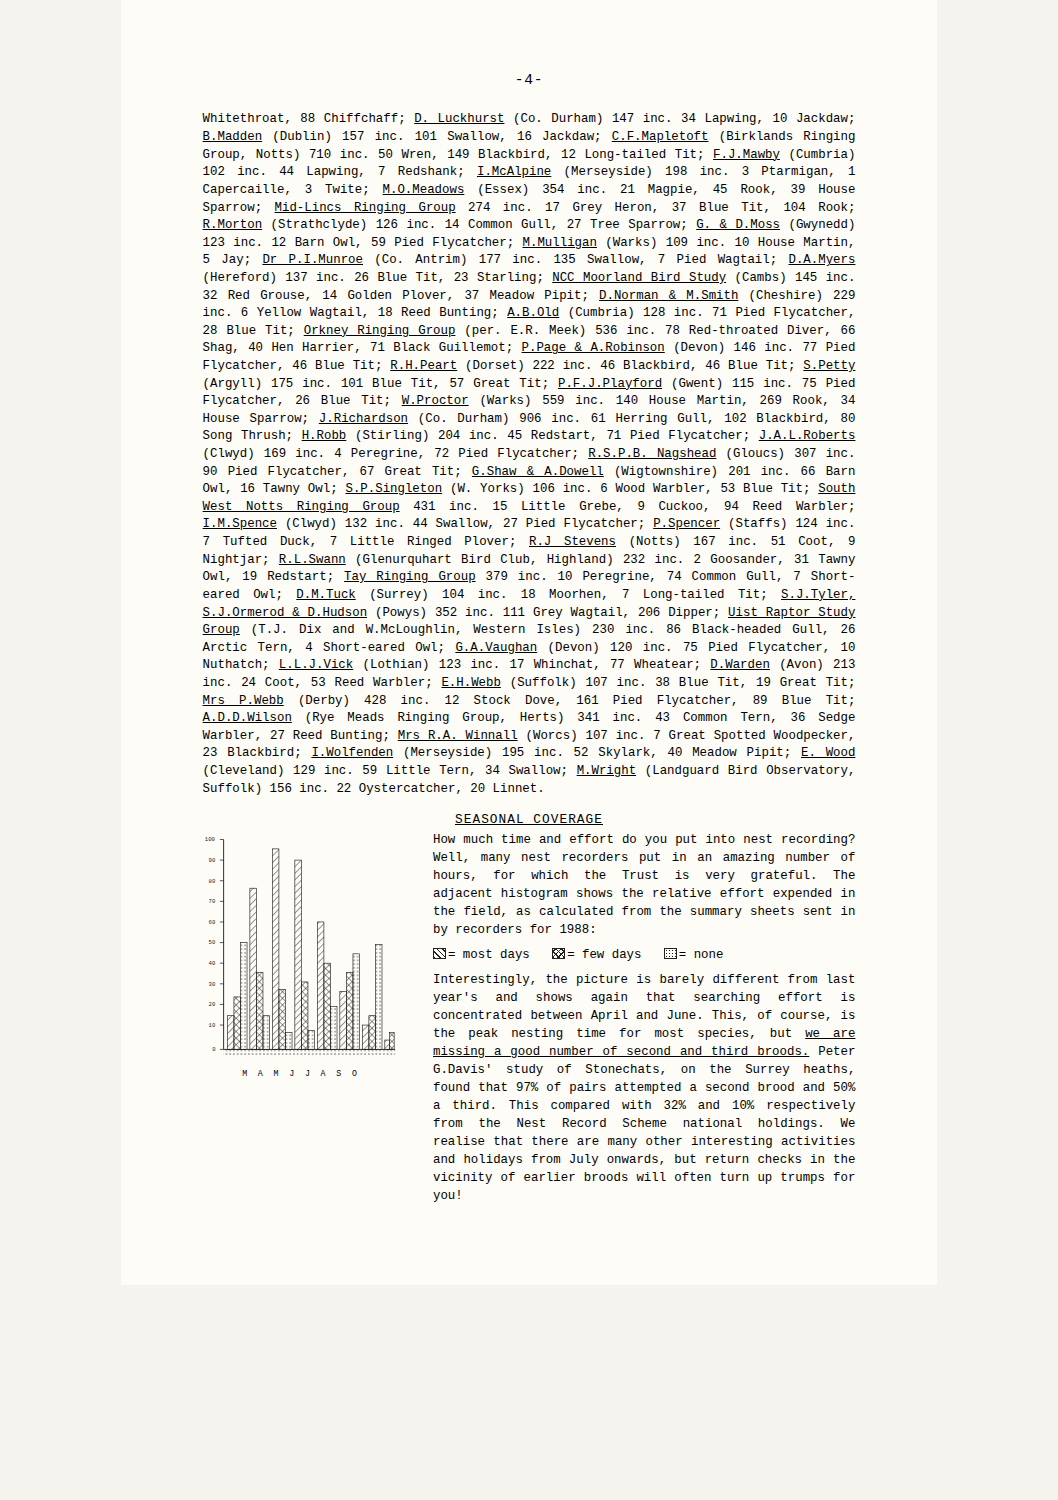-4-
Whitethroat, 88 Chiffchaff; D. Luckhurst (Co. Durham) 147 inc. 34 Lapwing, 10 Jackdaw; B.Madden (Dublin) 157 inc. 101 Swallow, 16 Jackdaw; C.F.Mapletoft (Birklands Ringing Group, Notts) 710 inc. 50 Wren, 149 Blackbird, 12 Long-tailed Tit; F.J.Mawby (Cumbria) 102 inc. 44 Lapwing, 7 Redshank; I.McAlpine (Merseyside) 198 inc. 3 Ptarmigan, 1 Capercaille, 3 Twite; M.O.Meadows (Essex) 354 inc. 21 Magpie, 45 Rook, 39 House Sparrow; Mid-Lincs Ringing Group 274 inc. 17 Grey Heron, 37 Blue Tit, 104 Rook; R.Morton (Strathclyde) 126 inc. 14 Common Gull, 27 Tree Sparrow; G. & D.Moss (Gwynedd) 123 inc. 12 Barn Owl, 59 Pied Flycatcher; M.Mulligan (Warks) 109 inc. 10 House Martin, 5 Jay; Dr P.I.Munroe (Co. Antrim) 177 inc. 135 Swallow, 7 Pied Wagtail; D.A.Myers (Hereford) 137 inc. 26 Blue Tit, 23 Starling; NCC Moorland Bird Study (Cambs) 145 inc. 32 Red Grouse, 14 Golden Plover, 37 Meadow Pipit; D.Norman & M.Smith (Cheshire) 229 inc. 6 Yellow Wagtail, 18 Reed Bunting; A.B.Old (Cumbria) 128 inc. 71 Pied Flycatcher, 28 Blue Tit; Orkney Ringing Group (per. E.R. Meek) 536 inc. 78 Red-throated Diver, 66 Shag, 40 Hen Harrier, 71 Black Guillemot; P.Page & A.Robinson (Devon) 146 inc. 77 Pied Flycatcher, 46 Blue Tit; R.H.Peart (Dorset) 222 inc. 46 Blackbird, 46 Blue Tit; S.Petty (Argyll) 175 inc. 101 Blue Tit, 57 Great Tit; P.F.J.Playford (Gwent) 115 inc. 75 Pied Flycatcher, 26 Blue Tit; W.Proctor (Warks) 559 inc. 140 House Martin, 269 Rook, 34 House Sparrow; J.Richardson (Co. Durham) 906 inc. 61 Herring Gull, 102 Blackbird, 80 Song Thrush; H.Robb (Stirling) 204 inc. 45 Redstart, 71 Pied Flycatcher; J.A.L.Roberts (Clwyd) 169 inc. 4 Peregrine, 72 Pied Flycatcher; R.S.P.B. Nagshead (Gloucs) 307 inc. 90 Pied Flycatcher, 67 Great Tit; G.Shaw & A.Dowell (Wigtownshire) 201 inc. 66 Barn Owl, 16 Tawny Owl; S.P.Singleton (W. Yorks) 106 inc. 6 Wood Warbler, 53 Blue Tit; South West Notts Ringing Group 431 inc. 15 Little Grebe, 9 Cuckoo, 94 Reed Warbler; I.M.Spence (Clwyd) 132 inc. 44 Swallow, 27 Pied Flycatcher; P.Spencer (Staffs) 124 inc. 7 Tufted Duck, 7 Little Ringed Plover; R.J Stevens (Notts) 167 inc. 51 Coot, 9 Nightjar; R.L.Swann (Glenurquhart Bird Club, Highland) 232 inc. 2 Goosander, 31 Tawny Owl, 19 Redstart; Tay Ringing Group 379 inc. 10 Peregrine, 74 Common Gull, 7 Short-eared Owl; D.M.Tuck (Surrey) 104 inc. 18 Moorhen, 7 Long-tailed Tit; S.J.Tyler, S.J.Ormerod & D.Hudson (Powys) 352 inc. 111 Grey Wagtail, 206 Dipper; Uist Raptor Study Group (T.J. Dix and W.McLoughlin, Western Isles) 230 inc. 86 Black-headed Gull, 26 Arctic Tern, 4 Short-eared Owl; G.A.Vaughan (Devon) 120 inc. 75 Pied Flycatcher, 10 Nuthatch; L.L.J.Vick (Lothian) 123 inc. 17 Whinchat, 77 Wheatear; D.Warden (Avon) 213 inc. 24 Coot, 53 Reed Warbler; E.H.Webb (Suffolk) 107 inc. 38 Blue Tit, 19 Great Tit; Mrs P.Webb (Derby) 428 inc. 12 Stock Dove, 161 Pied Flycatcher, 89 Blue Tit; A.D.D.Wilson (Rye Meads Ringing Group, Herts) 341 inc. 43 Common Tern, 36 Sedge Warbler, 27 Reed Bunting; Mrs R.A. Winnall (Worcs) 107 inc. 7 Great Spotted Woodpecker, 23 Blackbird; I.Wolfenden (Merseyside) 195 inc. 52 Skylark, 40 Meadow Pipit; E. Wood (Cleveland) 129 inc. 59 Little Tern, 34 Swallow; M.Wright (Landguard Bird Observatory, Suffolk) 156 inc. 22 Oystercatcher, 20 Linnet.
SEASONAL COVERAGE
100 90 80 70 60 50 40 30 20 10 0
M A M J J A S O
How much time and effort do you put into nest recording? Well, many nest recorders put in an amazing number of hours, for which the Trust is very grateful. The adjacent histogram shows the relative effort expended in the field, as calculated from the summary sheets sent in by recorders for 1988:
= most days = few days = none
Interestingly, the picture is barely different from last year's and shows again that searching effort is concentrated between April and June. This, of course, is the peak nesting time for most species, but we are missing a good number of second and third broods. Peter G.Davis' study of Stonechats, on the Surrey heaths, found that 97% of pairs attempted a second brood and 50% a third. This compared with 32% and 10% respectively from the Nest Record Scheme national holdings. We realise that there are many other interesting activities and holidays from July onwards, but return checks in the vicinity of earlier broods will often turn up trumps for you!